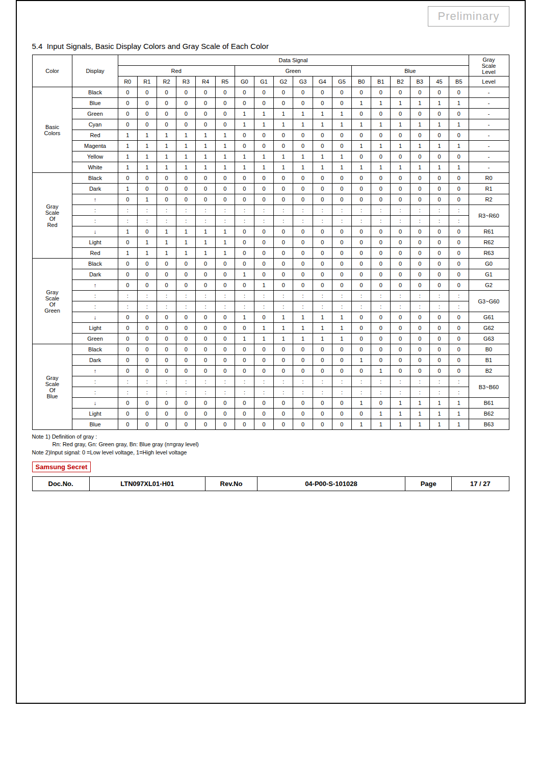Preliminary
5.4 Input Signals, Basic Display Colors and Gray Scale of Each Color
| Color | Display | Data Signal | Gray Scale Level |
| --- | --- | --- | --- |
| Red | Green | Blue |
| R0 | R1 | R2 | R3 | R4 | R5 | G0 | G1 | G2 | G3 | G4 | G5 | B0 | B1 | B2 | B3 | 45 | B5 | Level |
| Basic Colors | Black | 0 | 0 | 0 | 0 | 0 | 0 | 0 | 0 | 0 | 0 | 0 | 0 | 0 | 0 | 0 | 0 | 0 | 0 | - |
| Blue | 0 | 0 | 0 | 0 | 0 | 0 | 0 | 0 | 0 | 0 | 0 | 0 | 1 | 1 | 1 | 1 | 1 | 1 | - |
| Green | 0 | 0 | 0 | 0 | 0 | 0 | 1 | 1 | 1 | 1 | 1 | 1 | 0 | 0 | 0 | 0 | 0 | 0 | - |
| Cyan | 0 | 0 | 0 | 0 | 0 | 0 | 1 | 1 | 1 | 1 | 1 | 1 | 1 | 1 | 1 | 1 | 1 | 1 | - |
| Red | 1 | 1 | 1 | 1 | 1 | 1 | 0 | 0 | 0 | 0 | 0 | 0 | 0 | 0 | 0 | 0 | 0 | 0 | - |
| Magenta | 1 | 1 | 1 | 1 | 1 | 1 | 0 | 0 | 0 | 0 | 0 | 0 | 1 | 1 | 1 | 1 | 1 | 1 | - |
| Yellow | 1 | 1 | 1 | 1 | 1 | 1 | 1 | 1 | 1 | 1 | 1 | 1 | 0 | 0 | 0 | 0 | 0 | 0 | - |
| White | 1 | 1 | 1 | 1 | 1 | 1 | 1 | 1 | 1 | 1 | 1 | 1 | 1 | 1 | 1 | 1 | 1 | 1 | - |
| Gray Scale Of Red | Black | 0 | 0 | 0 | 0 | 0 | 0 | 0 | 0 | 0 | 0 | 0 | 0 | 0 | 0 | 0 | 0 | 0 | 0 | R0 |
| Dark | 1 | 0 | 0 | 0 | 0 | 0 | 0 | 0 | 0 | 0 | 0 | 0 | 0 | 0 | 0 | 0 | 0 | 0 | R1 |
| ↑ | 0 | 1 | 0 | 0 | 0 | 0 | 0 | 0 | 0 | 0 | 0 | 0 | 0 | 0 | 0 | 0 | 0 | 0 | R2 |
| : | : | : | : | : | : | : | : | : | : | : | : | : | : | : | : | : | : | : | R3~R60 |
| : | : | : | : | : | : | : | : | : | : | : | : | : | : | : | : | : | : | : |
| ↓ | 1 | 0 | 1 | 1 | 1 | 1 | 0 | 0 | 0 | 0 | 0 | 0 | 0 | 0 | 0 | 0 | 0 | 0 | R61 |
| Light | 0 | 1 | 1 | 1 | 1 | 1 | 0 | 0 | 0 | 0 | 0 | 0 | 0 | 0 | 0 | 0 | 0 | 0 | R62 |
| Red | 1 | 1 | 1 | 1 | 1 | 1 | 0 | 0 | 0 | 0 | 0 | 0 | 0 | 0 | 0 | 0 | 0 | 0 | R63 |
| Gray Scale Of Green | Black | 0 | 0 | 0 | 0 | 0 | 0 | 0 | 0 | 0 | 0 | 0 | 0 | 0 | 0 | 0 | 0 | 0 | 0 | G0 |
| Dark | 0 | 0 | 0 | 0 | 0 | 0 | 1 | 0 | 0 | 0 | 0 | 0 | 0 | 0 | 0 | 0 | 0 | 0 | G1 |
| ↑ | 0 | 0 | 0 | 0 | 0 | 0 | 0 | 1 | 0 | 0 | 0 | 0 | 0 | 0 | 0 | 0 | 0 | 0 | G2 |
| : | : | : | : | : | : | : | : | : | : | : | : | : | : | : | : | : | : | : | G3~G60 |
| : | : | : | : | : | : | : | : | : | : | : | : | : | : | : | : | : | : | : |
| ↓ | 0 | 0 | 0 | 0 | 0 | 0 | 1 | 0 | 1 | 1 | 1 | 1 | 0 | 0 | 0 | 0 | 0 | 0 | G61 |
| Light | 0 | 0 | 0 | 0 | 0 | 0 | 0 | 1 | 1 | 1 | 1 | 1 | 0 | 0 | 0 | 0 | 0 | 0 | G62 |
| Green | 0 | 0 | 0 | 0 | 0 | 0 | 1 | 1 | 1 | 1 | 1 | 1 | 0 | 0 | 0 | 0 | 0 | 0 | G63 |
| Gray Scale Of Blue | Black | 0 | 0 | 0 | 0 | 0 | 0 | 0 | 0 | 0 | 0 | 0 | 0 | 0 | 0 | 0 | 0 | 0 | 0 | B0 |
| Dark | 0 | 0 | 0 | 0 | 0 | 0 | 0 | 0 | 0 | 0 | 0 | 0 | 1 | 0 | 0 | 0 | 0 | 0 | B1 |
| ↑ | 0 | 0 | 0 | 0 | 0 | 0 | 0 | 0 | 0 | 0 | 0 | 0 | 0 | 1 | 0 | 0 | 0 | 0 | B2 |
| : | : | : | : | : | : | : | : | : | : | : | : | : | : | : | : | : | : | : | B3~B60 |
| : | : | : | : | : | : | : | : | : | : | : | : | : | : | : | : | : | : | : |
| ↓ | 0 | 0 | 0 | 0 | 0 | 0 | 0 | 0 | 0 | 0 | 0 | 0 | 1 | 0 | 1 | 1 | 1 | 1 | B61 |
| Light | 0 | 0 | 0 | 0 | 0 | 0 | 0 | 0 | 0 | 0 | 0 | 0 | 0 | 1 | 1 | 1 | 1 | 1 | B62 |
| Blue | 0 | 0 | 0 | 0 | 0 | 0 | 0 | 0 | 0 | 0 | 0 | 0 | 1 | 1 | 1 | 1 | 1 | 1 | B63 |
Note 1) Definition of gray : Rn: Red gray, Gn: Green gray, Bn: Blue gray (n=gray level) Note 2)Input signal: 0 =Low level voltage, 1=High level voltage
Samsung Secret
| Doc.No. | LTN097XL01-H01 | Rev.No | 04-P00-S-101028 | Page | 17 / 27 |